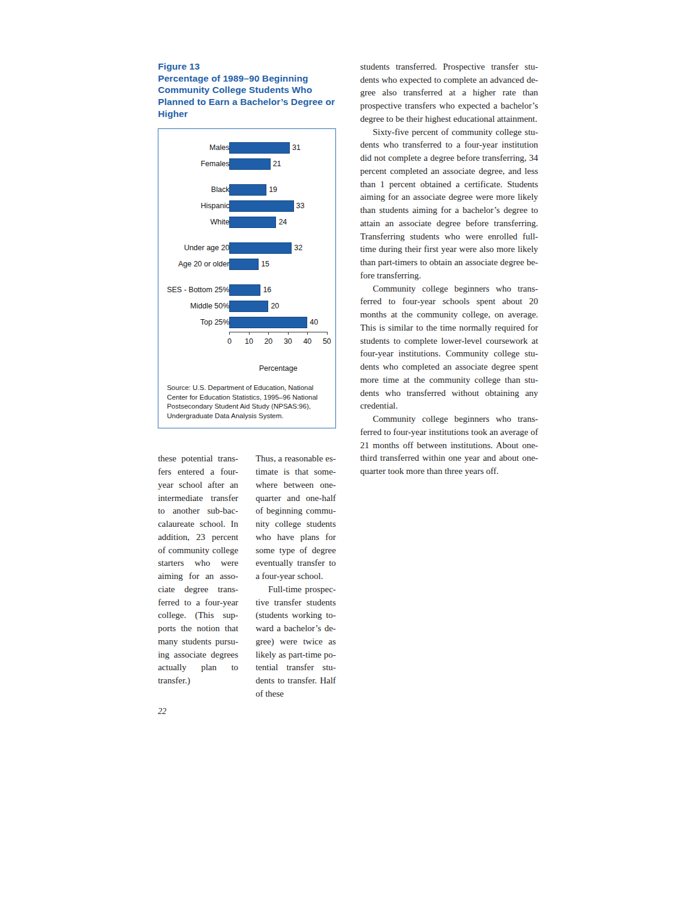Figure 13 Percentage of 1989–90 Beginning Community College Students Who Planned to Earn a Bachelor’s Degree or Higher
| Males | 31 |
| Females | 21 |
| Black | 19 |
| Hispanic | 33 |
| White | 24 |
| Under age 20 | 32 |
| Age 20 or older | 15 |
| SES - Bottom 25% | 16 |
| Middle 50% | 20 |
| Top 25% | 40 |
| | 0 10 20 30 40 50 Percentage |
Source: U.S. Department of Education, National Center for Education Statistics, 1995–96 National Postsecondary Student Aid Study (NPSAS:96), Undergraduate Data Analysis System.
these potential transfers entered a four-year school after an intermediate transfer to another sub-baccalaureate school. In addition, 23 percent of community college starters who were aiming for an associate degree transferred to a four-year college. (This supports the notion that many students pursuing associate degrees actually plan to transfer.)
Thus, a reasonable estimate is that somewhere between one-quarter and one-half of beginning community college students who have plans for some type of degree eventually transfer to a four-year school.
Full-time prospective transfer students (students working toward a bachelor’s degree) were twice as likely as part-time potential transfer students to transfer. Half of these
students transferred. Prospective transfer students who expected to complete an advanced degree also transferred at a higher rate than prospective transfers who expected a bachelor’s degree to be their highest educational attainment.
Sixty-five percent of community college students who transferred to a four-year institution did not complete a degree before transferring, 34 percent completed an associate degree, and less than 1 percent obtained a certificate. Students aiming for an associate degree were more likely than students aiming for a bachelor’s degree to attain an associate degree before transferring. Transferring students who were enrolled full-time during their first year were also more likely than part-timers to obtain an associate degree before transferring.
Community college beginners who transferred to four-year schools spent about 20 months at the community college, on average. This is similar to the time normally required for students to complete lower-level coursework at four-year institutions. Community college students who completed an associate degree spent more time at the community college than students who transferred without obtaining any credential.
Community college beginners who transferred to four-year institutions took an average of 21 months off between institutions. About one-third transferred within one year and about one-quarter took more than three years off.
22